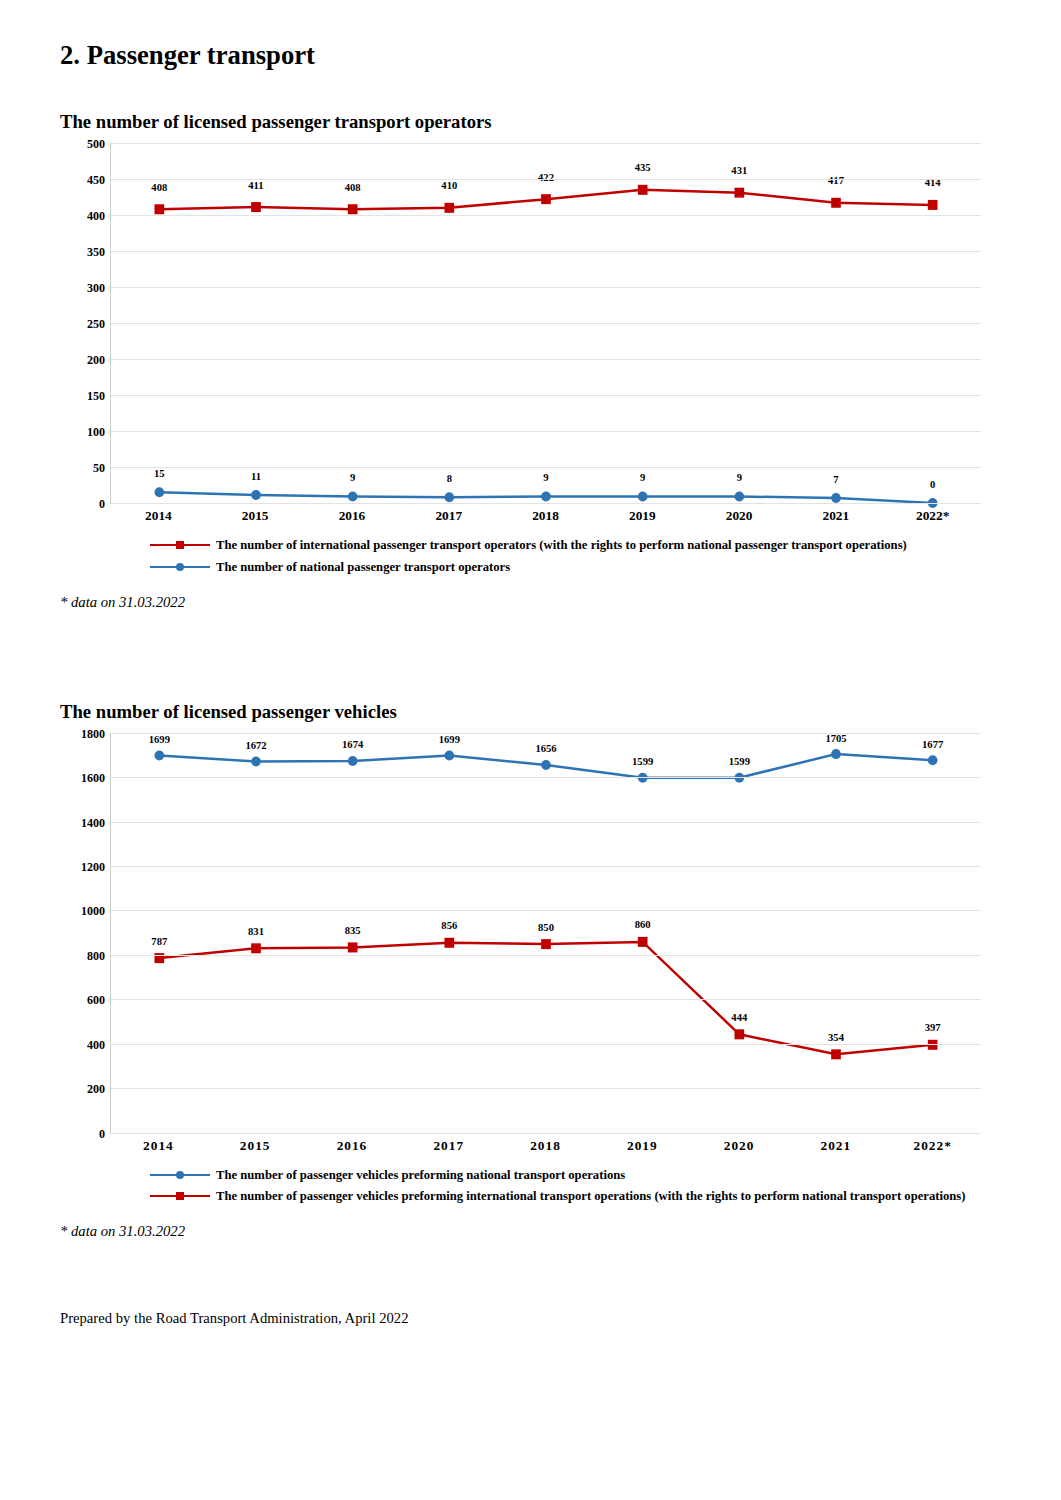2. Passenger transport
The number of licensed passenger transport operators
500
450
400
350
300
250
200
150
100
50
0
408 411 408 410 422 435 431 417 414 15 11 9 8 9 9 9 7 0
2014
2015
2016
2017
2018
2019
2020
2021
2022*
The number of international passenger transport operators (with the rights to perform national passenger transport operations)
The number of national passenger transport operators
* data on 31.03.2022
The number of licensed passenger vehicles
1800
1600
1400
1200
1000
800
600
400
200
0
1699 1672 1674 1699 1656 1599 1599 1705 1677 787 831 835 856 850 860 444 354 397
2014
2015
2016
2017
2018
2019
2020
2021
2022*
The number of passenger vehicles preforming national transport operations
The number of passenger vehicles preforming international transport operations (with the rights to perform national transport operations)
* data on 31.03.2022
Prepared by the Road Transport Administration, April 2022